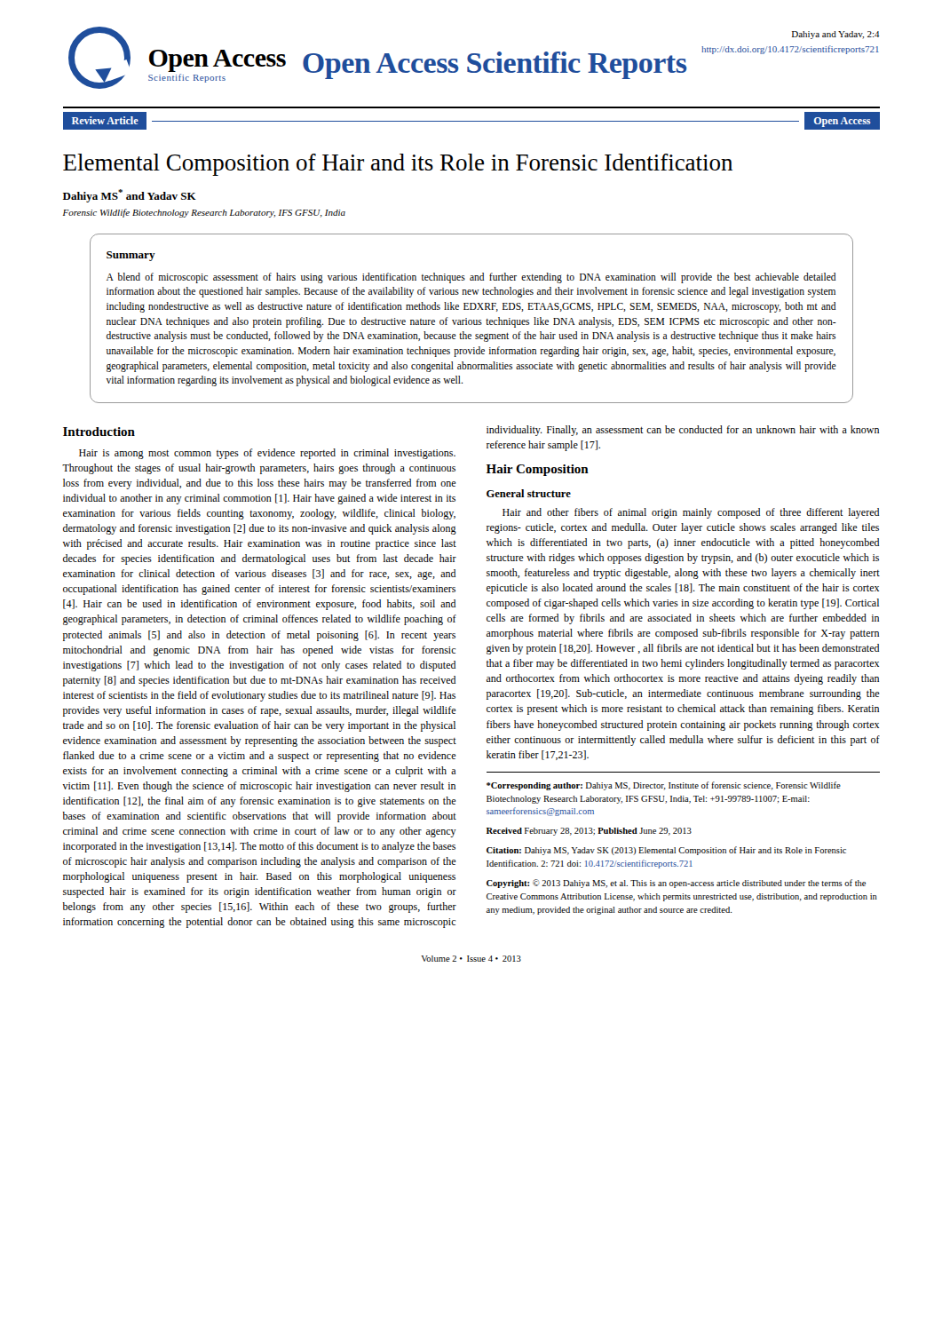Dahiya and Yadav, 2:4
http://dx.doi.org/10.4172/scientificreports721
Open Access
Scientific Reports
Open Access Scientific Reports
Review Article
Open Access
Elemental Composition of Hair and its Role in Forensic Identification
Dahiya MS* and Yadav SK
Forensic Wildlife Biotechnology Research Laboratory, IFS GFSU, India
Summary
A blend of microscopic assessment of hairs using various identification techniques and further extending to DNA examination will provide the best achievable detailed information about the questioned hair samples. Because of the availability of various new technologies and their involvement in forensic science and legal investigation system including nondestructive as well as destructive nature of identification methods like EDXRF, EDS, ETAAS,GCMS, HPLC, SEM, SEMEDS, NAA, microscopy, both mt and nuclear DNA techniques and also protein profiling. Due to destructive nature of various techniques like DNA analysis, EDS, SEM ICPMS etc microscopic and other non-destructive analysis must be conducted, followed by the DNA examination, because the segment of the hair used in DNA analysis is a destructive technique thus it make hairs unavailable for the microscopic examination. Modern hair examination techniques provide information regarding hair origin, sex, age, habit, species, environmental exposure, geographical parameters, elemental composition, metal toxicity and also congenital abnormalities associate with genetic abnormalities and results of hair analysis will provide vital information regarding its involvement as physical and biological evidence as well.
Introduction
Hair is among most common types of evidence reported in criminal investigations. Throughout the stages of usual hair-growth parameters, hairs goes through a continuous loss from every individual, and due to this loss these hairs may be transferred from one individual to another in any criminal commotion [1]. Hair have gained a wide interest in its examination for various fields counting taxonomy, zoology, wildlife, clinical biology, dermatology and forensic investigation [2] due to its non-invasive and quick analysis along with précised and accurate results. Hair examination was in routine practice since last decades for species identification and dermatological uses but from last decade hair examination for clinical detection of various diseases [3] and for race, sex, age, and occupational identification has gained center of interest for forensic scientists/examiners [4]. Hair can be used in identification of environment exposure, food habits, soil and geographical parameters, in detection of criminal offences related to wildlife poaching of protected animals [5] and also in detection of metal poisoning [6]. In recent years mitochondrial and genomic DNA from hair has opened wide vistas for forensic investigations [7] which lead to the investigation of not only cases related to disputed paternity [8] and species identification but due to mt-DNAs hair examination has received interest of scientists in the field of evolutionary studies due to its matrilineal nature [9]. Has provides very useful information in cases of rape, sexual assaults, murder, illegal wildlife trade and so on [10]. The forensic evaluation of hair can be very important in the physical evidence examination and assessment by representing the association between the suspect flanked due to a crime scene or a victim and a suspect or representing that no evidence exists for an involvement connecting a criminal with a crime scene or a culprit with a victim [11]. Even though the science of microscopic hair investigation can never result in identification [12], the final aim of any forensic examination is to give statements on the bases of examination and scientific observations that will provide information about criminal and crime scene connection with crime in court of law or to any other agency incorporated in the investigation [13,14]. The motto of this document is to analyze the bases of microscopic hair analysis and comparison including the analysis and comparison of the morphological uniqueness present in hair. Based on this morphological uniqueness suspected hair is examined for its origin identification weather from human origin or belongs from any other species [15,16]. Within each of these two groups, further information concerning the potential donor can be obtained using this same microscopic individuality. Finally, an assessment can be conducted for an unknown hair with a known reference hair sample [17].
Hair Composition
General structure
Hair and other fibers of animal origin mainly composed of three different layered regions- cuticle, cortex and medulla. Outer layer cuticle shows scales arranged like tiles which is differentiated in two parts, (a) inner endocuticle with a pitted honeycombed structure with ridges which opposes digestion by trypsin, and (b) outer exocuticle which is smooth, featureless and tryptic digestable, along with these two layers a chemically inert epicuticle is also located around the scales [18]. The main constituent of the hair is cortex composed of cigar-shaped cells which varies in size according to keratin type [19]. Cortical cells are formed by fibrils and are associated in sheets which are further embedded in amorphous material where fibrils are composed sub-fibrils responsible for X-ray pattern given by protein [18,20]. However , all fibrils are not identical but it has been demonstrated that a fiber may be differentiated in two hemi cylinders longitudinally termed as paracortex and orthocortex from which orthocortex is more reactive and attains dyeing readily than paracortex [19,20]. Sub-cuticle, an intermediate continuous membrane surrounding the cortex is present which is more resistant to chemical attack than remaining fibers. Keratin fibers have honeycombed structured protein containing air pockets running through cortex either continuous or intermittently called medulla where sulfur is deficient in this part of keratin fiber [17,21-23].
*Corresponding author: Dahiya MS, Director, Institute of forensic science, Forensic Wildlife Biotechnology Research Laboratory, IFS GFSU, India, Tel: +91-99789-11007; E-mail: sameerforensics@gmail.com
Received February 28, 2013; Published June 29, 2013
Citation: Dahiya MS, Yadav SK (2013) Elemental Composition of Hair and its Role in Forensic Identification. 2: 721 doi: 10.4172/scientificreports.721
Copyright: © 2013 Dahiya MS, et al. This is an open-access article distributed under the terms of the Creative Commons Attribution License, which permits unrestricted use, distribution, and reproduction in any medium, provided the original author and source are credited.
Volume 2 • Issue 4 • 2013